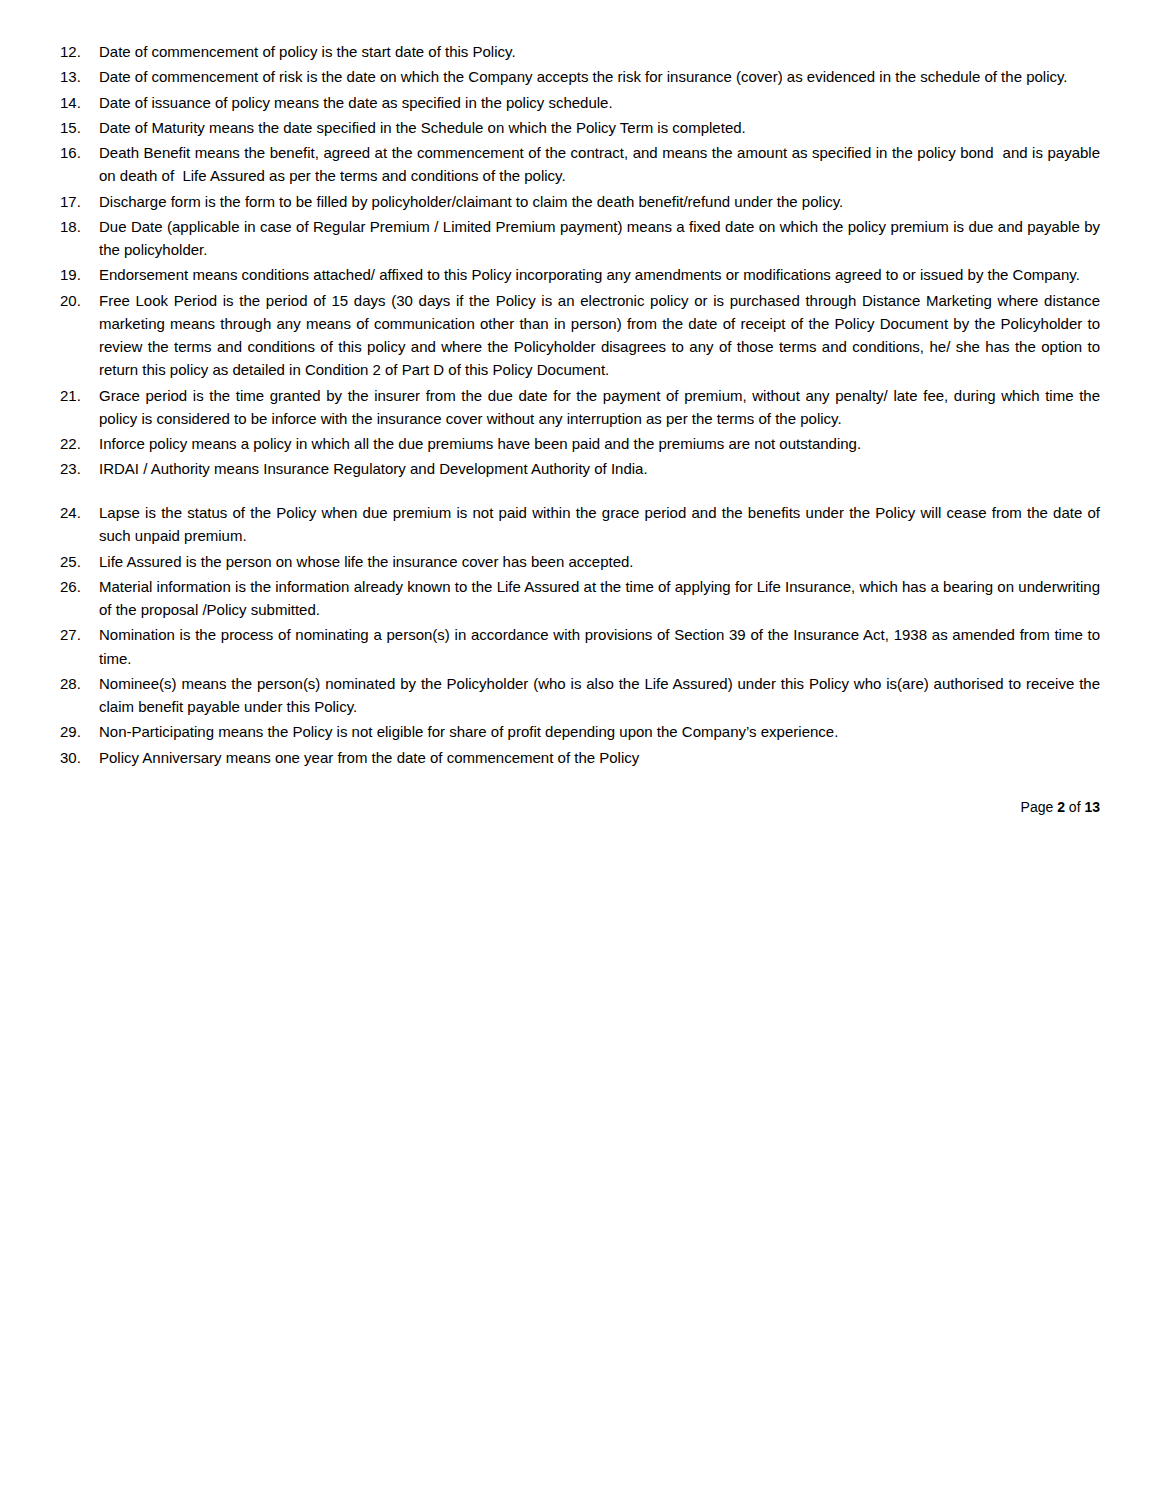12. Date of commencement of policy is the start date of this Policy.
13. Date of commencement of risk is the date on which the Company accepts the risk for insurance (cover) as evidenced in the schedule of the policy.
14. Date of issuance of policy means the date as specified in the policy schedule.
15. Date of Maturity means the date specified in the Schedule on which the Policy Term is completed.
16. Death Benefit means the benefit, agreed at the commencement of the contract, and means the amount as specified in the policy bond and is payable on death of Life Assured as per the terms and conditions of the policy.
17. Discharge form is the form to be filled by policyholder/claimant to claim the death benefit/refund under the policy.
18. Due Date (applicable in case of Regular Premium / Limited Premium payment) means a fixed date on which the policy premium is due and payable by the policyholder.
19. Endorsement means conditions attached/ affixed to this Policy incorporating any amendments or modifications agreed to or issued by the Company.
20. Free Look Period is the period of 15 days (30 days if the Policy is an electronic policy or is purchased through Distance Marketing where distance marketing means through any means of communication other than in person) from the date of receipt of the Policy Document by the Policyholder to review the terms and conditions of this policy and where the Policyholder disagrees to any of those terms and conditions, he/ she has the option to return this policy as detailed in Condition 2 of Part D of this Policy Document.
21. Grace period is the time granted by the insurer from the due date for the payment of premium, without any penalty/ late fee, during which time the policy is considered to be inforce with the insurance cover without any interruption as per the terms of the policy.
22. Inforce policy means a policy in which all the due premiums have been paid and the premiums are not outstanding.
23. IRDAI / Authority means Insurance Regulatory and Development Authority of India.
24. Lapse is the status of the Policy when due premium is not paid within the grace period and the benefits under the Policy will cease from the date of such unpaid premium.
25. Life Assured is the person on whose life the insurance cover has been accepted.
26. Material information is the information already known to the Life Assured at the time of applying for Life Insurance, which has a bearing on underwriting of the proposal /Policy submitted.
27. Nomination is the process of nominating a person(s) in accordance with provisions of Section 39 of the Insurance Act, 1938 as amended from time to time.
28. Nominee(s) means the person(s) nominated by the Policyholder (who is also the Life Assured) under this Policy who is(are) authorised to receive the claim benefit payable under this Policy.
29. Non-Participating means the Policy is not eligible for share of profit depending upon the Company’s experience.
30. Policy Anniversary means one year from the date of commencement of the Policy
Page 2 of 13